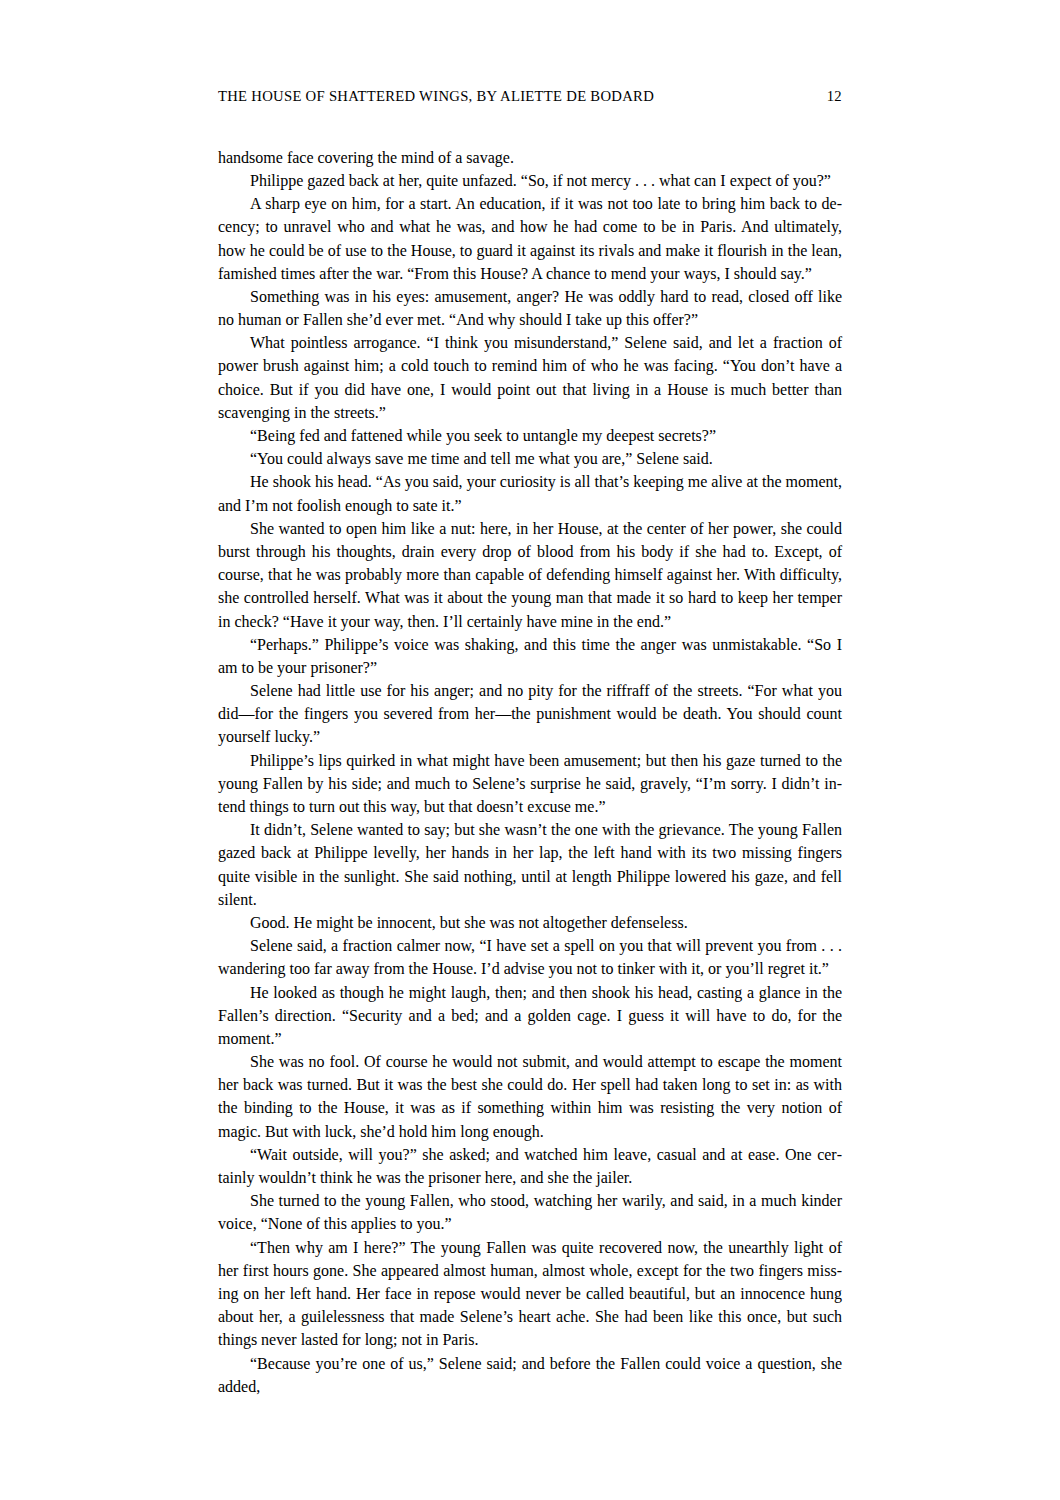The House of Shattered Wings, by Aliette de Bodard 12
handsome face covering the mind of a savage.
Philippe gazed back at her, quite unfazed. “So, if not mercy . . . what can I expect of you?”
A sharp eye on him, for a start. An education, if it was not too late to bring him back to decency; to unravel who and what he was, and how he had come to be in Paris. And ultimately, how he could be of use to the House, to guard it against its rivals and make it flourish in the lean, famished times after the war. “From this House? A chance to mend your ways, I should say.”
Something was in his eyes: amusement, anger? He was oddly hard to read, closed off like no human or Fallen she’d ever met. “And why should I take up this offer?”
What pointless arrogance. “I think you misunderstand,” Selene said, and let a fraction of power brush against him; a cold touch to remind him of who he was facing. “You don’t have a choice. But if you did have one, I would point out that living in a House is much better than scavenging in the streets.”
“Being fed and fattened while you seek to untangle my deepest secrets?”
“You could always save me time and tell me what you are,” Selene said.
He shook his head. “As you said, your curiosity is all that’s keeping me alive at the moment, and I’m not foolish enough to sate it.”
She wanted to open him like a nut: here, in her House, at the center of her power, she could burst through his thoughts, drain every drop of blood from his body if she had to. Except, of course, that he was probably more than capable of defending himself against her. With difficulty, she controlled herself. What was it about the young man that made it so hard to keep her temper in check? “Have it your way, then. I’ll certainly have mine in the end.”
“Perhaps.” Philippe’s voice was shaking, and this time the anger was unmistakable. “So I am to be your prisoner?”
Selene had little use for his anger; and no pity for the riffraff of the streets. “For what you did—for the fingers you severed from her—the punishment would be death. You should count yourself lucky.”
Philippe’s lips quirked in what might have been amusement; but then his gaze turned to the young Fallen by his side; and much to Selene’s surprise he said, gravely, “I’m sorry. I didn’t intend things to turn out this way, but that doesn’t excuse me.”
It didn’t, Selene wanted to say; but she wasn’t the one with the grievance. The young Fallen gazed back at Philippe levelly, her hands in her lap, the left hand with its two missing fingers quite visible in the sunlight. She said nothing, until at length Philippe lowered his gaze, and fell silent.
Good. He might be innocent, but she was not altogether defenseless.
Selene said, a fraction calmer now, “I have set a spell on you that will prevent you from . . . wandering too far away from the House. I’d advise you not to tinker with it, or you’ll regret it.”
He looked as though he might laugh, then; and then shook his head, casting a glance in the Fallen’s direction. “Security and a bed; and a golden cage. I guess it will have to do, for the moment.”
She was no fool. Of course he would not submit, and would attempt to escape the moment her back was turned. But it was the best she could do. Her spell had taken long to set in: as with the binding to the House, it was as if something within him was resisting the very notion of magic. But with luck, she’d hold him long enough.
“Wait outside, will you?” she asked; and watched him leave, casual and at ease. One certainly wouldn’t think he was the prisoner here, and she the jailer.
She turned to the young Fallen, who stood, watching her warily, and said, in a much kinder voice, “None of this applies to you.”
“Then why am I here?” The young Fallen was quite recovered now, the unearthly light of her first hours gone. She appeared almost human, almost whole, except for the two fingers missing on her left hand. Her face in repose would never be called beautiful, but an innocence hung about her, a guilelessness that made Selene’s heart ache. She had been like this once, but such things never lasted for long; not in Paris.
“Because you’re one of us,” Selene said; and before the Fallen could voice a question, she added,